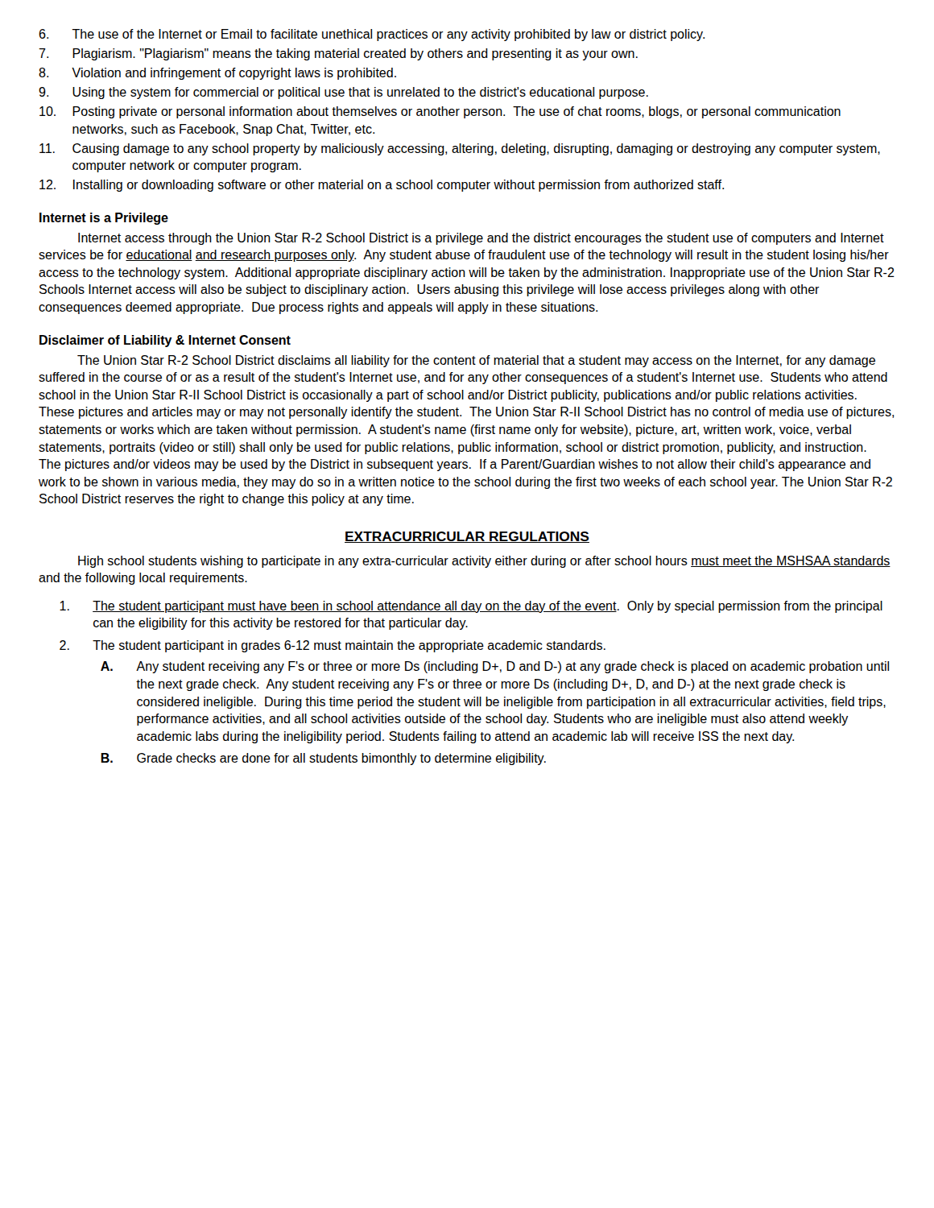6. The use of the Internet or Email to facilitate unethical practices or any activity prohibited by law or district policy.
7. Plagiarism. "Plagiarism" means the taking material created by others and presenting it as your own.
8. Violation and infringement of copyright laws is prohibited.
9. Using the system for commercial or political use that is unrelated to the district's educational purpose.
10. Posting private or personal information about themselves or another person. The use of chat rooms, blogs, or personal communication networks, such as Facebook, Snap Chat, Twitter, etc.
11. Causing damage to any school property by maliciously accessing, altering, deleting, disrupting, damaging or destroying any computer system, computer network or computer program.
12. Installing or downloading software or other material on a school computer without permission from authorized staff.
Internet is a Privilege
Internet access through the Union Star R-2 School District is a privilege and the district encourages the student use of computers and Internet services be for educational and research purposes only. Any student abuse of fraudulent use of the technology will result in the student losing his/her access to the technology system. Additional appropriate disciplinary action will be taken by the administration. Inappropriate use of the Union Star R-2 Schools Internet access will also be subject to disciplinary action. Users abusing this privilege will lose access privileges along with other consequences deemed appropriate. Due process rights and appeals will apply in these situations.
Disclaimer of Liability & Internet Consent
The Union Star R-2 School District disclaims all liability for the content of material that a student may access on the Internet, for any damage suffered in the course of or as a result of the student's Internet use, and for any other consequences of a student's Internet use. Students who attend school in the Union Star R-II School District is occasionally a part of school and/or District publicity, publications and/or public relations activities. These pictures and articles may or may not personally identify the student. The Union Star R-II School District has no control of media use of pictures, statements or works which are taken without permission. A student's name (first name only for website), picture, art, written work, voice, verbal statements, portraits (video or still) shall only be used for public relations, public information, school or district promotion, publicity, and instruction. The pictures and/or videos may be used by the District in subsequent years. If a Parent/Guardian wishes to not allow their child's appearance and work to be shown in various media, they may do so in a written notice to the school during the first two weeks of each school year. The Union Star R-2 School District reserves the right to change this policy at any time.
EXTRACURRICULAR REGULATIONS
High school students wishing to participate in any extra-curricular activity either during or after school hours must meet the MSHSAA standards and the following local requirements.
1. The student participant must have been in school attendance all day on the day of the event. Only by special permission from the principal can the eligibility for this activity be restored for that particular day.
2. The student participant in grades 6-12 must maintain the appropriate academic standards.
A. Any student receiving any F's or three or more Ds (including D+, D and D-) at any grade check is placed on academic probation until the next grade check. Any student receiving any F's or three or more Ds (including D+, D, and D-) at the next grade check is considered ineligible. During this time period the student will be ineligible from participation in all extracurricular activities, field trips, performance activities, and all school activities outside of the school day. Students who are ineligible must also attend weekly academic labs during the ineligibility period. Students failing to attend an academic lab will receive ISS the next day.
B. Grade checks are done for all students bimonthly to determine eligibility.